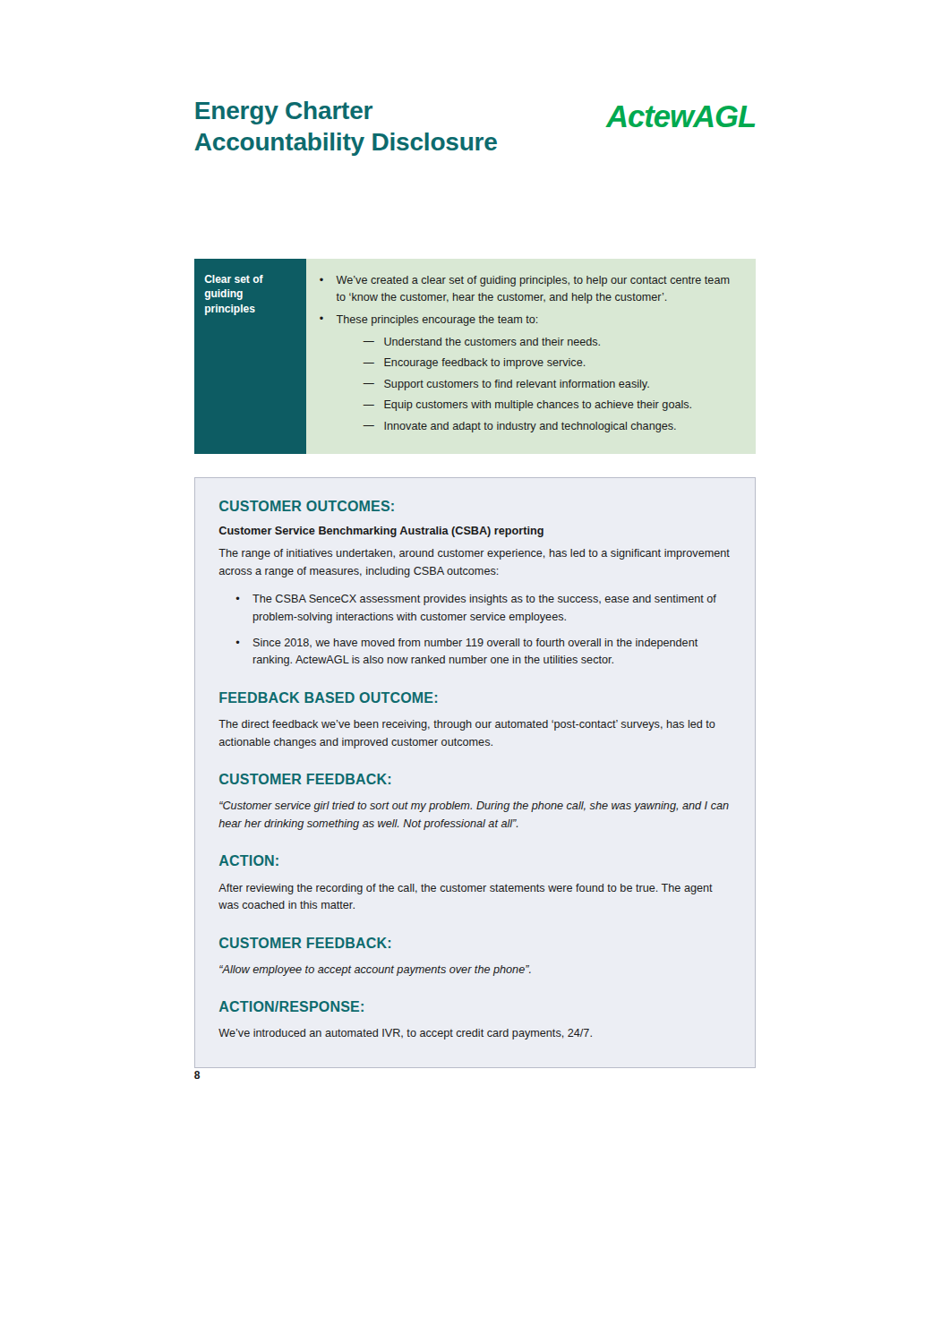Energy Charter
Accountability Disclosure
ActewAGL
Clear set of guiding principles
We’ve created a clear set of guiding principles, to help our contact centre team to ‘know the customer, hear the customer, and help the customer’.
These principles encourage the team to:
Understand the customers and their needs.
Encourage feedback to improve service.
Support customers to find relevant information easily.
Equip customers with multiple chances to achieve their goals.
Innovate and adapt to industry and technological changes.
CUSTOMER OUTCOMES:
Customer Service Benchmarking Australia (CSBA) reporting
The range of initiatives undertaken, around customer experience, has led to a significant improvement across a range of measures, including CSBA outcomes:
The CSBA SenceCX assessment provides insights as to the success, ease and sentiment of problem-solving interactions with customer service employees.
Since 2018, we have moved from number 119 overall to fourth overall in the independent ranking. ActewAGL is also now ranked number one in the utilities sector.
FEEDBACK BASED OUTCOME:
The direct feedback we’ve been receiving, through our automated ‘post-contact’ surveys, has led to actionable changes and improved customer outcomes.
CUSTOMER FEEDBACK:
“Customer service girl tried to sort out my problem. During the phone call, she was yawning, and I can hear her drinking something as well. Not professional at all”.
ACTION:
After reviewing the recording of the call, the customer statements were found to be true. The agent was coached in this matter.
CUSTOMER FEEDBACK:
“Allow employee to accept account payments over the phone”.
ACTION/RESPONSE:
We’ve introduced an automated IVR, to accept credit card payments, 24/7.
8